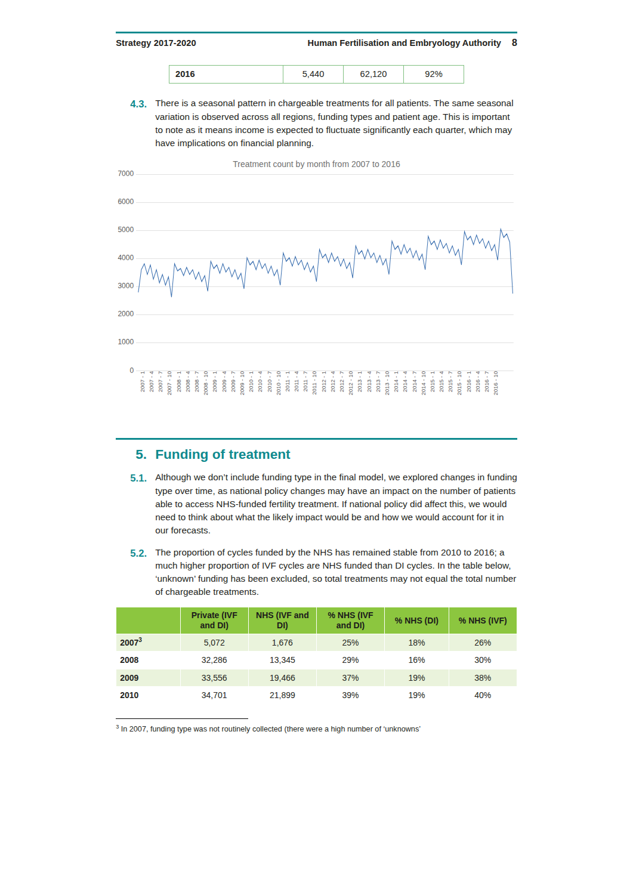Strategy 2017-2020
Human Fertilisation and Embryology Authority
8
| 2016 | 5,440 | 62,120 | 92% |
4.3.
There is a seasonal pattern in chargeable treatments for all patients. The same seasonal variation is observed across all regions, funding types and patient age. This is important to note as it means income is expected to fluctuate significantly each quarter, which may have implications on financial planning.
Treatment count by month from 2007 to 2016
7000 6000 5000 4000 3000 2000 1000 0
2007 - 1 2007 - 4 2007 - 7 2007 - 10 2008 - 1 2008 - 4 2008 - 7 2008 - 10 2009 - 1 2009 - 4 2009 - 7 2009 - 10 2010 - 1 2010 - 4 2010 - 7 2010 - 10 2011 - 1 2011 - 4 2011 - 7 2011 - 10 2012 - 1 2012 - 4 2012 - 7 2012 - 10 2013 - 1 2013 - 4 2013 - 7 2013 - 10 2014 - 1 2014 - 4 2014 - 7 2014 - 10 2015 - 1 2015 - 4 2015 - 7 2015 - 10 2016 - 1 2016 - 4 2016 - 7 2016 - 10
5. Funding of treatment
5.1.
Although we don’t include funding type in the final model, we explored changes in funding type over time, as national policy changes may have an impact on the number of patients able to access NHS-funded fertility treatment. If national policy did affect this, we would need to think about what the likely impact would be and how we would account for it in our forecasts.
5.2.
The proportion of cycles funded by the NHS has remained stable from 2010 to 2016; a much higher proportion of IVF cycles are NHS funded than DI cycles. In the table below, ‘unknown’ funding has been excluded, so total treatments may not equal the total number of chargeable treatments.
| | Private (IVF and DI) | NHS (IVF and DI) | % NHS (IVF and DI) | % NHS (DI) | % NHS (IVF) |
| --- | --- | --- | --- | --- | --- |
| 2007 3 | 5,072 | 1,676 | 25% | 18% | 26% |
| 2008 | 32,286 | 13,345 | 29% | 16% | 30% |
| 2009 | 33,556 | 19,466 | 37% | 19% | 38% |
| 2010 | 34,701 | 21,899 | 39% | 19% | 40% |
3 In 2007, funding type was not routinely collected (there were a high number of ‘unknowns’